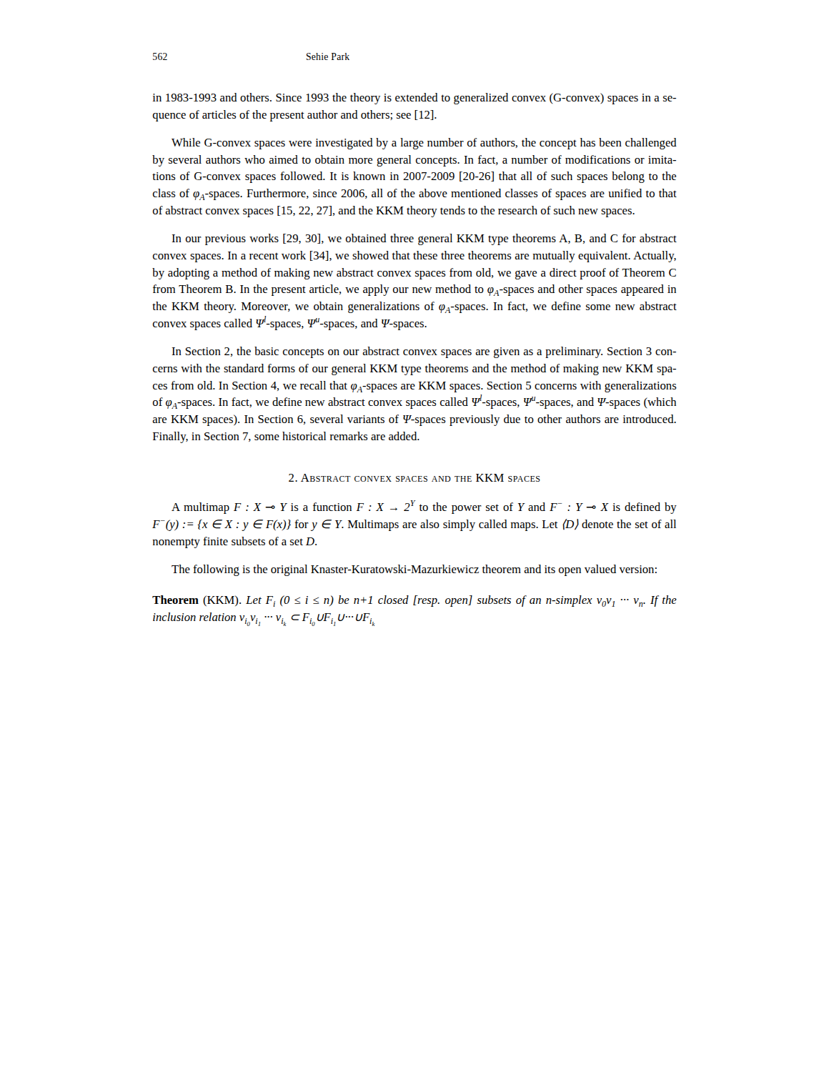562 Sehie Park
in 1983-1993 and others. Since 1993 the theory is extended to generalized convex (G-convex) spaces in a sequence of articles of the present author and others; see [12].
While G-convex spaces were investigated by a large number of authors, the concept has been challenged by several authors who aimed to obtain more general concepts. In fact, a number of modifications or imitations of G-convex spaces followed. It is known in 2007-2009 [20-26] that all of such spaces belong to the class of φA-spaces. Furthermore, since 2006, all of the above mentioned classes of spaces are unified to that of abstract convex spaces [15, 22, 27], and the KKM theory tends to the research of such new spaces.
In our previous works [29, 30], we obtained three general KKM type theorems A, B, and C for abstract convex spaces. In a recent work [34], we showed that these three theorems are mutually equivalent. Actually, by adopting a method of making new abstract convex spaces from old, we gave a direct proof of Theorem C from Theorem B. In the present article, we apply our new method to φA-spaces and other spaces appeared in the KKM theory. Moreover, we obtain generalizations of φA-spaces. In fact, we define some new abstract convex spaces called Ψl-spaces, Ψu-spaces, and Ψ-spaces.
In Section 2, the basic concepts on our abstract convex spaces are given as a preliminary. Section 3 concerns with the standard forms of our general KKM type theorems and the method of making new KKM spaces from old. In Section 4, we recall that φA-spaces are KKM spaces. Section 5 concerns with generalizations of φA-spaces. In fact, we define new abstract convex spaces called Ψl-spaces, Ψu-spaces, and Ψ-spaces (which are KKM spaces). In Section 6, several variants of Ψ-spaces previously due to other authors are introduced. Finally, in Section 7, some historical remarks are added.
2. Abstract convex spaces and the KKM spaces
A multimap F : X ⊸ Y is a function F : X → 2Y to the power set of Y and F− : Y ⊸ X is defined by F−(y) := {x ∈ X : y ∈ F(x)} for y ∈ Y. Multimaps are also simply called maps. Let ⟨D⟩ denote the set of all nonempty finite subsets of a set D.
The following is the original Knaster-Kuratowski-Mazurkiewicz theorem and its open valued version:
Theorem (KKM). Let Fi (0 ≤ i ≤ n) be n+1 closed [resp. open] subsets of an n-simplex v0v1 ··· vn. If the inclusion relation vi0vi1 ··· vik ⊂ Fi0∪Fi1∪···∪Fik